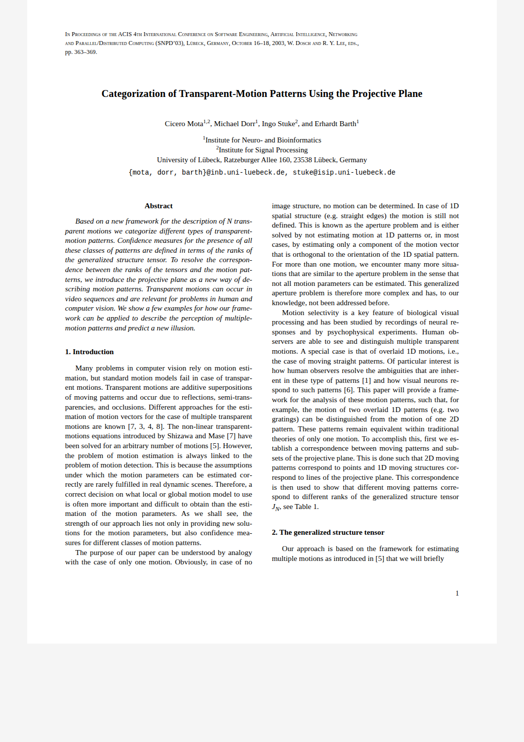In Proceedings of the ACIS 4th International Conference on Software Engineering, Artificial Intelligence, Networking
and Parallel/Distributed Computing (SNPD’03), Lübeck, Germany, October 16–18, 2003, W. Dosch and R. Y. Lee, eds.,
pp. 363–369.
Categorization of Transparent-Motion Patterns Using the Projective Plane
Cicero Mota1,2, Michael Dorr1, Ingo Stuke2, and Erhardt Barth1
1Institute for Neuro- and Bioinformatics
2Institute for Signal Processing
University of Lübeck, Ratzeburger Allee 160, 23538 Lübeck, Germany
{mota, dorr, barth}@inb.uni-luebeck.de, stuke@isip.uni-luebeck.de
Abstract
Based on a new framework for the description of N transparent motions we categorize different types of transparent-motion patterns. Confidence measures for the presence of all these classes of patterns are defined in terms of the ranks of the generalized structure tensor. To resolve the correspondence between the ranks of the tensors and the motion patterns, we introduce the projective plane as a new way of describing motion patterns. Transparent motions can occur in video sequences and are relevant for problems in human and computer vision. We show a few examples for how our framework can be applied to describe the perception of multiple-motion patterns and predict a new illusion.
1. Introduction
Many problems in computer vision rely on motion estimation, but standard motion models fail in case of transparent motions. Transparent motions are additive superpositions of moving patterns and occur due to reflections, semi-transparencies, and occlusions. Different approaches for the estimation of motion vectors for the case of multiple transparent motions are known [7, 3, 4, 8]. The non-linear transparent-motions equations introduced by Shizawa and Mase [7] have been solved for an arbitrary number of motions [5]. However, the problem of motion estimation is always linked to the problem of motion detection. This is because the assumptions under which the motion parameters can be estimated correctly are rarely fulfilled in real dynamic scenes. Therefore, a correct decision on what local or global motion model to use is often more important and difficult to obtain than the estimation of the motion parameters. As we shall see, the strength of our approach lies not only in providing new solutions for the motion parameters, but also confidence measures for different classes of motion patterns.
The purpose of our paper can be understood by analogy with the case of only one motion. Obviously, in case of no image structure, no motion can be determined. In case of 1D spatial structure (e.g. straight edges) the motion is still not defined. This is known as the aperture problem and is either solved by not estimating motion at 1D patterns or, in most cases, by estimating only a component of the motion vector that is orthogonal to the orientation of the 1D spatial pattern. For more than one motion, we encounter many more situations that are similar to the aperture problem in the sense that not all motion parameters can be estimated. This generalized aperture problem is therefore more complex and has, to our knowledge, not been addressed before.
Motion selectivity is a key feature of biological visual processing and has been studied by recordings of neural responses and by psychophysical experiments. Human observers are able to see and distinguish multiple transparent motions. A special case is that of overlaid 1D motions, i.e., the case of moving straight patterns. Of particular interest is how human observers resolve the ambiguities that are inherent in these type of patterns [1] and how visual neurons respond to such patterns [6]. This paper will provide a framework for the analysis of these motion patterns, such that, for example, the motion of two overlaid 1D patterns (e.g. two gratings) can be distinguished from the motion of one 2D pattern. These patterns remain equivalent within traditional theories of only one motion. To accomplish this, first we establish a correspondence between moving patterns and subsets of the projective plane. This is done such that 2D moving patterns correspond to points and 1D moving structures correspond to lines of the projective plane. This correspondence is then used to show that different moving patterns correspond to different ranks of the generalized structure tensor JN, see Table 1.
2. The generalized structure tensor
Our approach is based on the framework for estimating multiple motions as introduced in [5] that we will briefly
1